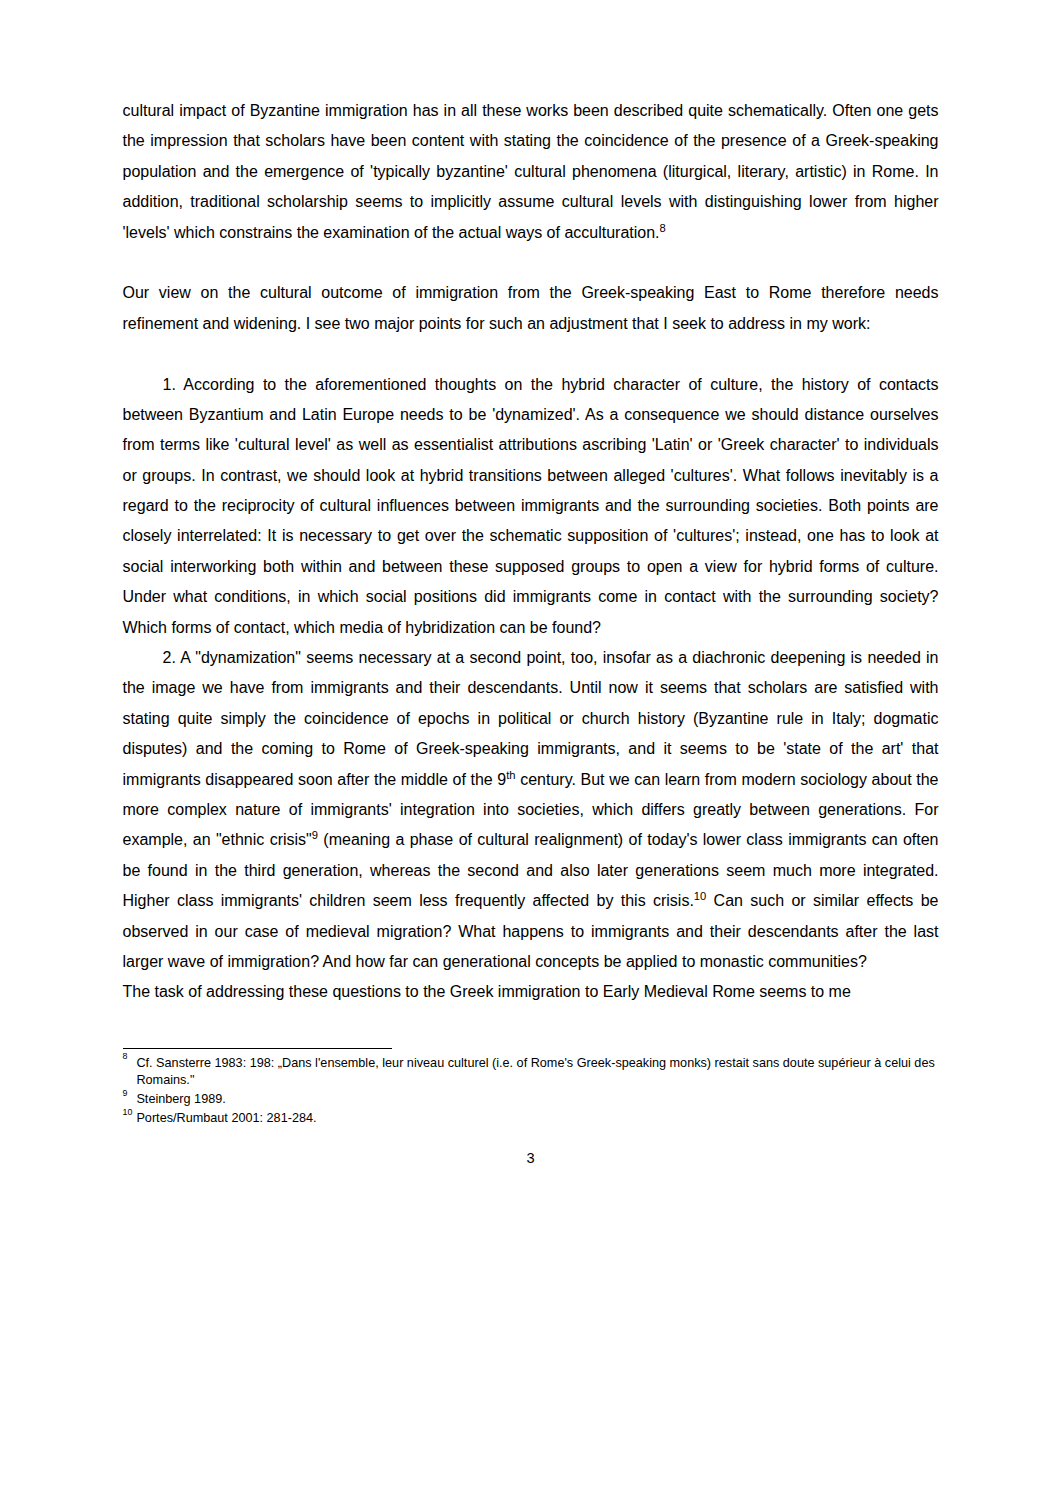cultural impact of Byzantine immigration has in all these works been described quite schematically. Often one gets the impression that scholars have been content with stating the coincidence of the presence of a Greek-speaking population and the emergence of 'typically byzantine' cultural phenomena (liturgical, literary, artistic) in Rome. In addition, traditional scholarship seems to implicitly assume cultural levels with distinguishing lower from higher 'levels' which constrains the examination of the actual ways of acculturation.8
Our view on the cultural outcome of immigration from the Greek-speaking East to Rome therefore needs refinement and widening. I see two major points for such an adjustment that I seek to address in my work:
1. According to the aforementioned thoughts on the hybrid character of culture, the history of contacts between Byzantium and Latin Europe needs to be 'dynamized'. As a consequence we should distance ourselves from terms like 'cultural level' as well as essentialist attributions ascribing 'Latin' or 'Greek character' to individuals or groups. In contrast, we should look at hybrid transitions between alleged 'cultures'. What follows inevitably is a regard to the reciprocity of cultural influences between immigrants and the surrounding societies. Both points are closely interrelated: It is necessary to get over the schematic supposition of 'cultures'; instead, one has to look at social interworking both within and between these supposed groups to open a view for hybrid forms of culture. Under what conditions, in which social positions did immigrants come in contact with the surrounding society? Which forms of contact, which media of hybridization can be found?
2. A "dynamization" seems necessary at a second point, too, insofar as a diachronic deepening is needed in the image we have from immigrants and their descendants. Until now it seems that scholars are satisfied with stating quite simply the coincidence of epochs in political or church history (Byzantine rule in Italy; dogmatic disputes) and the coming to Rome of Greek-speaking immigrants, and it seems to be 'state of the art' that immigrants disappeared soon after the middle of the 9th century. But we can learn from modern sociology about the more complex nature of immigrants' integration into societies, which differs greatly between generations. For example, an "ethnic crisis"9 (meaning a phase of cultural realignment) of today's lower class immigrants can often be found in the third generation, whereas the second and also later generations seem much more integrated. Higher class immigrants' children seem less frequently affected by this crisis.10 Can such or similar effects be observed in our case of medieval migration? What happens to immigrants and their descendants after the last larger wave of immigration? And how far can generational concepts be applied to monastic communities?
The task of addressing these questions to the Greek immigration to Early Medieval Rome seems to me
8 Cf. Sansterre 1983: 198: „Dans l'ensemble, leur niveau culturel (i.e. of Rome's Greek-speaking monks) restait sans doute supérieur à celui des Romains."
9 Steinberg 1989.
10 Portes/Rumbaut 2001: 281-284.
3